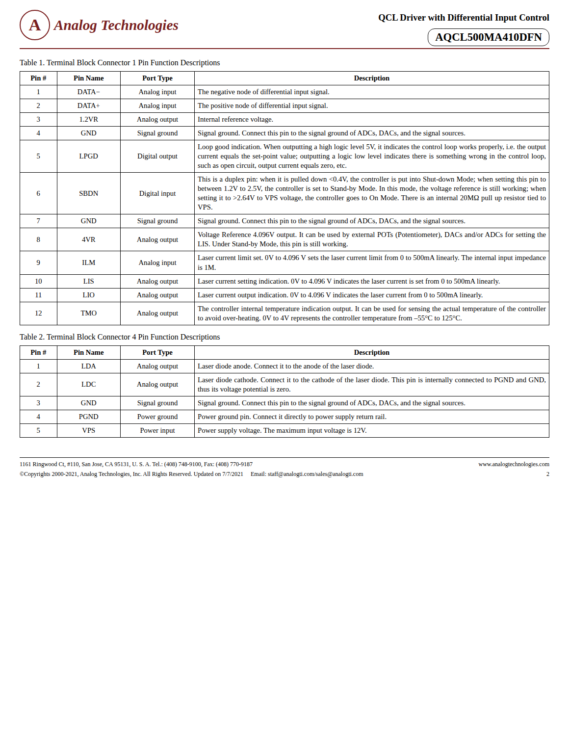A
Analog Technologies
QCL Driver with Differential Input Control
AQCL500MA410DFN
Table 1. Terminal Block Connector 1 Pin Function Descriptions
| Pin # | Pin Name | Port Type | Description |
| --- | --- | --- | --- |
| 1 | DATA− | Analog input | The negative node of differential input signal. |
| 2 | DATA+ | Analog input | The positive node of differential input signal. |
| 3 | 1.2VR | Analog output | Internal reference voltage. |
| 4 | GND | Signal ground | Signal ground. Connect this pin to the signal ground of ADCs, DACs, and the signal sources. |
| 5 | LPGD | Digital output | Loop good indication. When outputting a high logic level 5V, it indicates the control loop works properly, i.e. the output current equals the set-point value; outputting a logic low level indicates there is something wrong in the control loop, such as open circuit, output current equals zero, etc. |
| 6 | SBDN | Digital input | This is a duplex pin: when it is pulled down <0.4V, the controller is put into Shut-down Mode; when setting this pin to between 1.2V to 2.5V, the controller is set to Stand-by Mode. In this mode, the voltage reference is still working; when setting it to >2.64V to VPS voltage, the controller goes to On Mode. There is an internal 20MΩ pull up resistor tied to VPS. |
| 7 | GND | Signal ground | Signal ground. Connect this pin to the signal ground of ADCs, DACs, and the signal sources. |
| 8 | 4VR | Analog output | Voltage Reference 4.096V output. It can be used by external POTs (Potentiometer), DACs and/or ADCs for setting the LIS. Under Stand-by Mode, this pin is still working. |
| 9 | ILM | Analog input | Laser current limit set. 0V to 4.096 V sets the laser current limit from 0 to 500mA linearly. The internal input impedance is 1M. |
| 10 | LIS | Analog output | Laser current setting indication. 0V to 4.096 V indicates the laser current is set from 0 to 500mA linearly. |
| 11 | LIO | Analog output | Laser current output indication. 0V to 4.096 V indicates the laser current from 0 to 500mA linearly. |
| 12 | TMO | Analog output | The controller internal temperature indication output. It can be used for sensing the actual temperature of the controller to avoid over-heating. 0V to 4V represents the controller temperature from –55°C to 125°C. |
Table 2. Terminal Block Connector 4 Pin Function Descriptions
| Pin # | Pin Name | Port Type | Description |
| --- | --- | --- | --- |
| 1 | LDA | Analog output | Laser diode anode. Connect it to the anode of the laser diode. |
| 2 | LDC | Analog output | Laser diode cathode. Connect it to the cathode of the laser diode. This pin is internally connected to PGND and GND, thus its voltage potential is zero. |
| 3 | GND | Signal ground | Signal ground. Connect this pin to the signal ground of ADCs, DACs, and the signal sources. |
| 4 | PGND | Power ground | Power ground pin. Connect it directly to power supply return rail. |
| 5 | VPS | Power input | Power supply voltage. The maximum input voltage is 12V. |
1161 Ringwood Ct, #110, San Jose, CA 95131, U. S. A. Tel.: (408) 748-9100, Fax: (408) 770-9187 www.analogtechnologies.com
©Copyrights 2000-2021, Analog Technologies, Inc. All Rights Reserved. Updated on 7/7/2021 Email: staff@analogti.com/sales@analogti.com 2